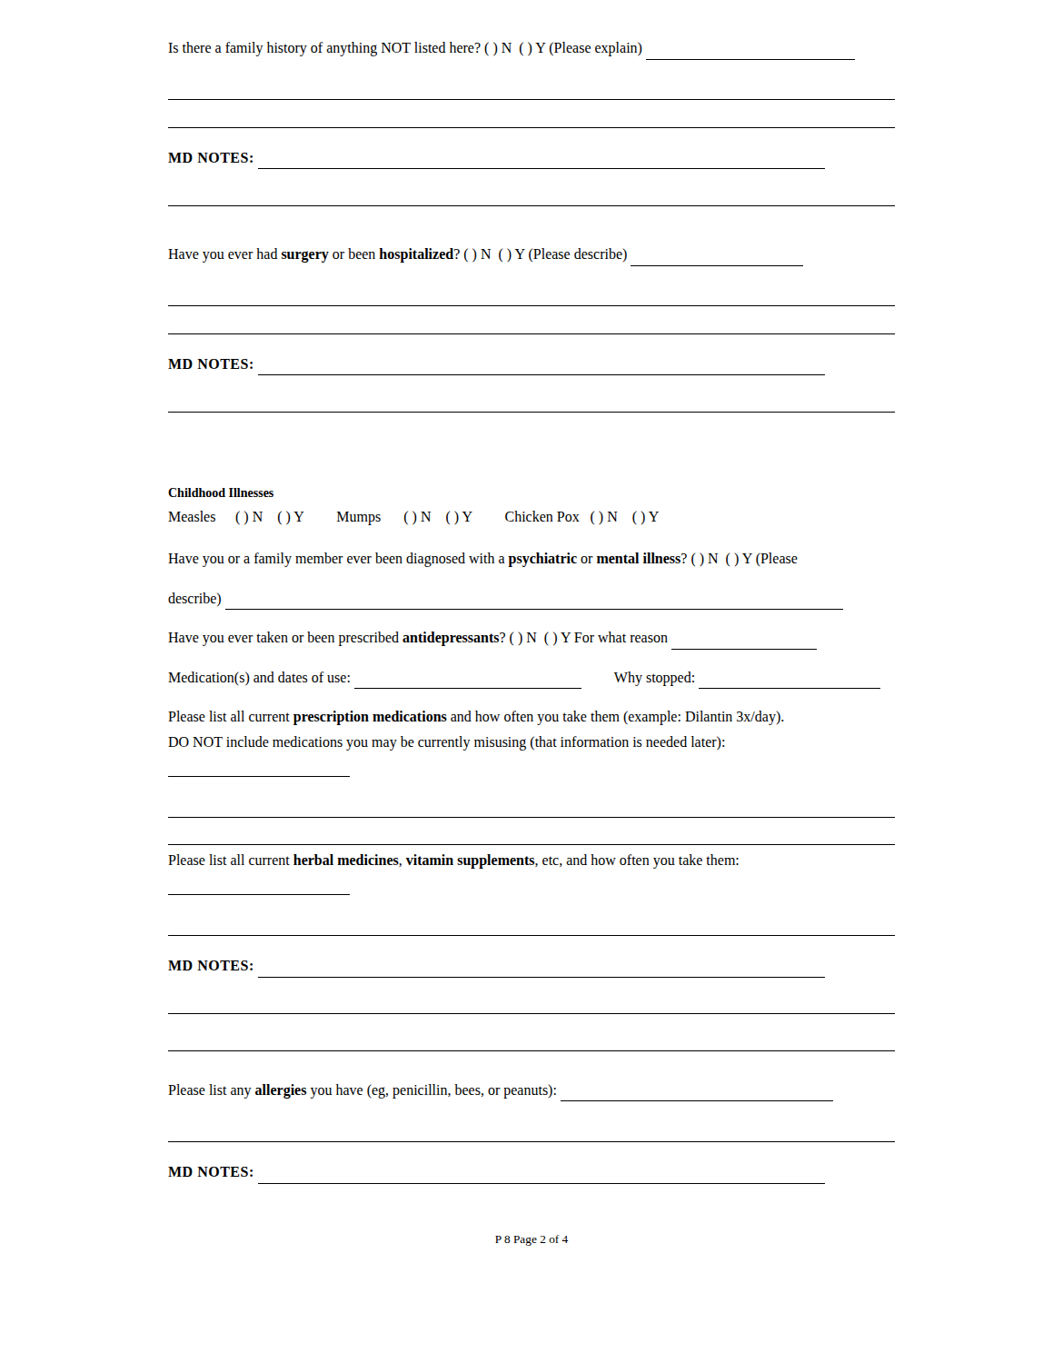Is there a family history of anything NOT listed here? ( ) N ( ) Y (Please explain)
MD NOTES:
Have you ever had surgery or been hospitalized? ( ) N ( ) Y (Please describe)
MD NOTES:
Childhood Illnesses
Measles ( ) N ( ) Y Mumps ( ) N ( ) Y Chicken Pox ( ) N ( ) Y
Have you or a family member ever been diagnosed with a psychiatric or mental illness? ( ) N ( ) Y (Please
describe)
Have you ever taken or been prescribed antidepressants? ( ) N ( ) Y For what reason
Medication(s) and dates of use: Why stopped:
Please list all current prescription medications and how often you take them (example: Dilantin 3x/day).
DO NOT include medications you may be currently misusing (that information is needed later):
Please list all current herbal medicines, vitamin supplements, etc, and how often you take them:
MD NOTES:
Please list any allergies you have (eg, penicillin, bees, or peanuts):
MD NOTES:
P 8 Page 2 of 4